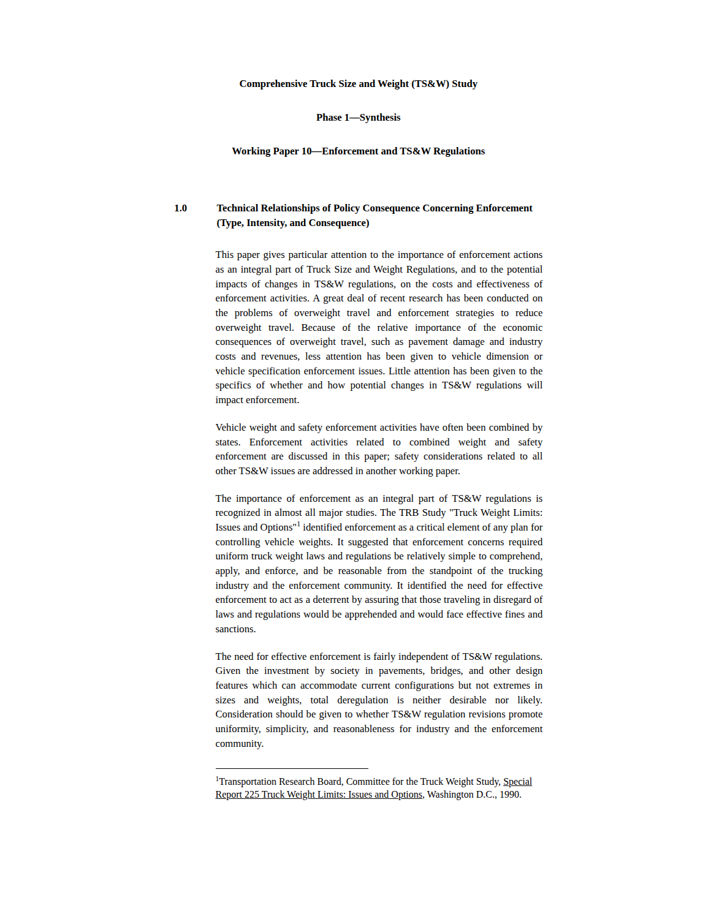Comprehensive Truck Size and Weight (TS&W) Study
Phase 1—Synthesis
Working Paper 10—Enforcement and TS&W Regulations
1.0
Technical Relationships of Policy Consequence Concerning Enforcement (Type, Intensity, and Consequence)
This paper gives particular attention to the importance of enforcement actions as an integral part of Truck Size and Weight Regulations, and to the potential impacts of changes in TS&W regulations, on the costs and effectiveness of enforcement activities. A great deal of recent research has been conducted on the problems of overweight travel and enforcement strategies to reduce overweight travel. Because of the relative importance of the economic consequences of overweight travel, such as pavement damage and industry costs and revenues, less attention has been given to vehicle dimension or vehicle specification enforcement issues. Little attention has been given to the specifics of whether and how potential changes in TS&W regulations will impact enforcement.
Vehicle weight and safety enforcement activities have often been combined by states. Enforcement activities related to combined weight and safety enforcement are discussed in this paper; safety considerations related to all other TS&W issues are addressed in another working paper.
The importance of enforcement as an integral part of TS&W regulations is recognized in almost all major studies. The TRB Study "Truck Weight Limits: Issues and Options"1 identified enforcement as a critical element of any plan for controlling vehicle weights. It suggested that enforcement concerns required uniform truck weight laws and regulations be relatively simple to comprehend, apply, and enforce, and be reasonable from the standpoint of the trucking industry and the enforcement community. It identified the need for effective enforcement to act as a deterrent by assuring that those traveling in disregard of laws and regulations would be apprehended and would face effective fines and sanctions.
The need for effective enforcement is fairly independent of TS&W regulations. Given the investment by society in pavements, bridges, and other design features which can accommodate current configurations but not extremes in sizes and weights, total deregula­tion is neither desirable nor likely. Consideration should be given to whether TS&W regulation revisions promote uniformity, simplicity, and reasonableness for industry and the enforcement community.
1Transportation Research Board, Committee for the Truck Weight Study, Special Report 225 Truck Weight Limits: Issues and Options, Washington D.C., 1990.